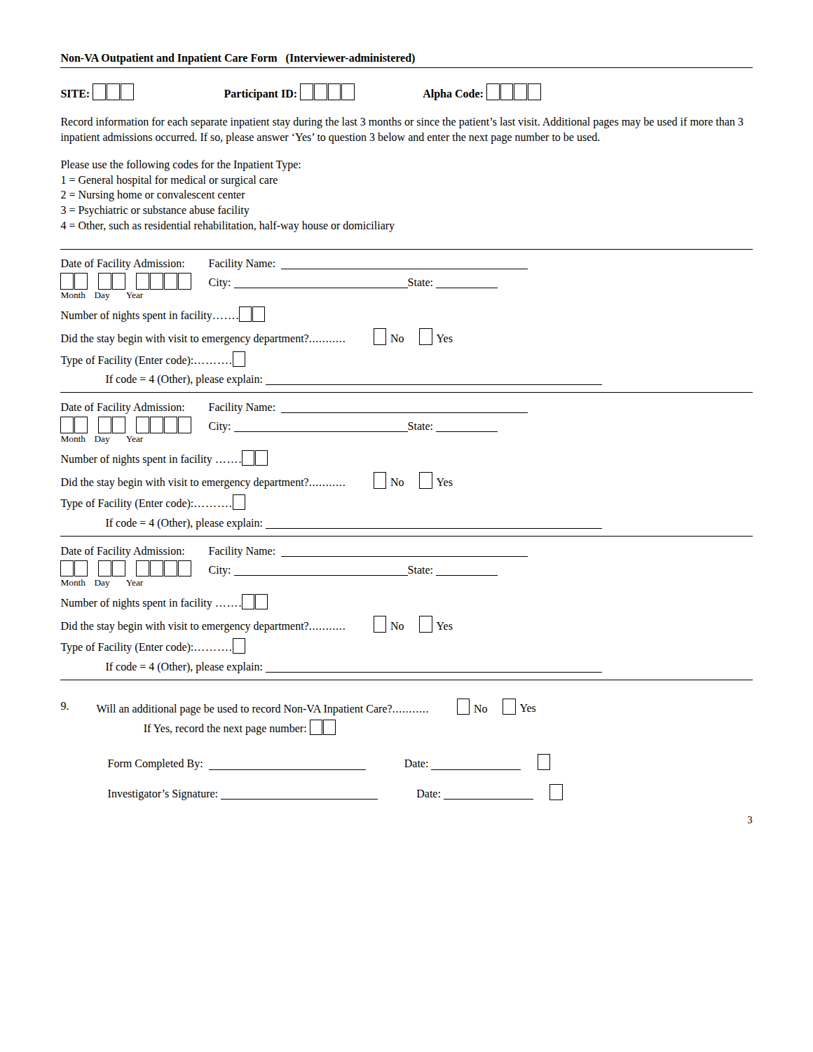Non-VA Outpatient and Inpatient Care Form (Interviewer-administered)
SITE: Participant ID: Alpha Code:
Record information for each separate inpatient stay during the last 3 months or since the patient’s last visit. Additional pages may be used if more than 3 inpatient admissions occurred. If so, please answer ‘Yes’ to question 3 below and enter the next page number to be used.
Please use the following codes for the Inpatient Type:
1 = General hospital for medical or surgical care
2 = Nursing home or convalescent center
3 = Psychiatric or substance abuse facility
4 = Other, such as residential rehabilitation, half-way house or domiciliary
Date of Facility Admission:
Month Day Year
Facility Name:
City: State:
Number of nights spent in facility…….
Did the stay begin with visit to emergency department?........... No Yes
Type of Facility (Enter code):……….
If code = 4 (Other), please explain:
Date of Facility Admission:
Month Day Year
Facility Name:
City: State:
Number of nights spent in facility …….
Did the stay begin with visit to emergency department?........... No Yes
Type of Facility (Enter code):……….
If code = 4 (Other), please explain:
Date of Facility Admission:
Month Day Year
Facility Name:
City: State:
Number of nights spent in facility …….
Did the stay begin with visit to emergency department?........... No Yes
Type of Facility (Enter code):……….
If code = 4 (Other), please explain:
9.
Will an additional page be used to record Non-VA Inpatient Care?........... No Yes
If Yes, record the next page number:
Form Completed By: Date:
Investigator’s Signature: Date:
3